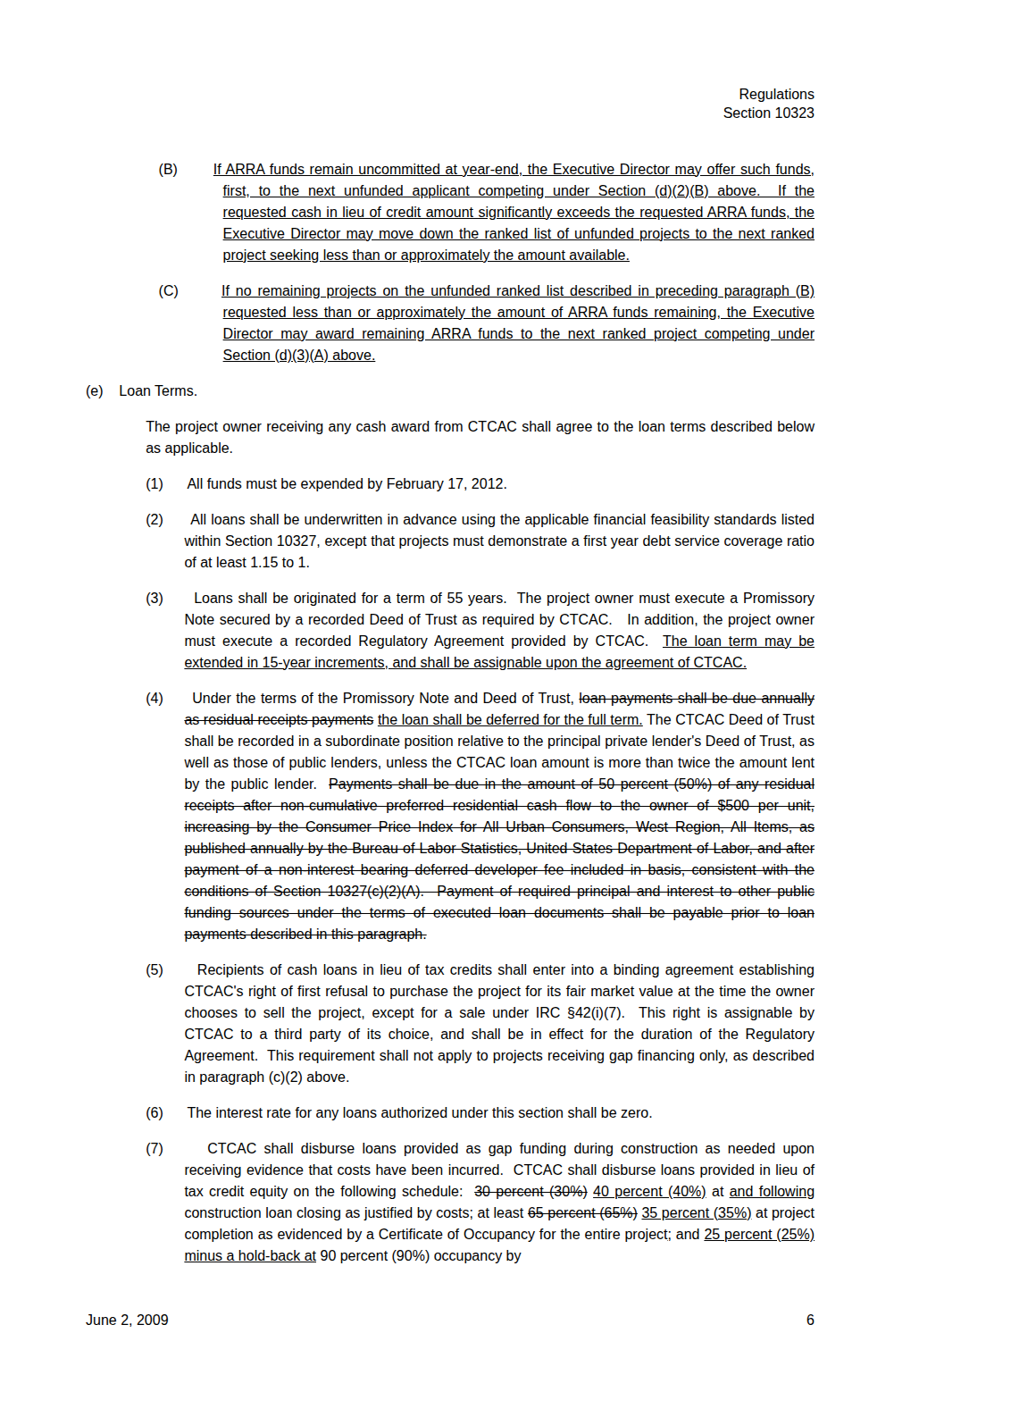Regulations
Section 10323
(B) If ARRA funds remain uncommitted at year-end, the Executive Director may offer such funds, first, to the next unfunded applicant competing under Section (d)(2)(B) above. If the requested cash in lieu of credit amount significantly exceeds the requested ARRA funds, the Executive Director may move down the ranked list of unfunded projects to the next ranked project seeking less than or approximately the amount available.
(C) If no remaining projects on the unfunded ranked list described in preceding paragraph (B) requested less than or approximately the amount of ARRA funds remaining, the Executive Director may award remaining ARRA funds to the next ranked project competing under Section (d)(3)(A) above.
(e) Loan Terms.
The project owner receiving any cash award from CTCAC shall agree to the loan terms described below as applicable.
(1) All funds must be expended by February 17, 2012.
(2) All loans shall be underwritten in advance using the applicable financial feasibility standards listed within Section 10327, except that projects must demonstrate a first year debt service coverage ratio of at least 1.15 to 1.
(3) Loans shall be originated for a term of 55 years. The project owner must execute a Promissory Note secured by a recorded Deed of Trust as required by CTCAC. In addition, the project owner must execute a recorded Regulatory Agreement provided by CTCAC. The loan term may be extended in 15-year increments, and shall be assignable upon the agreement of CTCAC.
(4) Under the terms of the Promissory Note and Deed of Trust, loan payments shall be due annually as residual receipts payments the loan shall be deferred for the full term. The CTCAC Deed of Trust shall be recorded in a subordinate position relative to the principal private lender's Deed of Trust, as well as those of public lenders, unless the CTCAC loan amount is more than twice the amount lent by the public lender. Payments shall be due in the amount of 50 percent (50%) of any residual receipts after non-cumulative preferred residential cash flow to the owner of $500 per unit, increasing by the Consumer Price Index for All Urban Consumers, West Region, All Items, as published annually by the Bureau of Labor Statistics, United States Department of Labor, and after payment of a non-interest bearing deferred developer fee included in basis, consistent with the conditions of Section 10327(c)(2)(A). Payment of required principal and interest to other public funding sources under the terms of executed loan documents shall be payable prior to loan payments described in this paragraph.
(5) Recipients of cash loans in lieu of tax credits shall enter into a binding agreement establishing CTCAC's right of first refusal to purchase the project for its fair market value at the time the owner chooses to sell the project, except for a sale under IRC §42(i)(7). This right is assignable by CTCAC to a third party of its choice, and shall be in effect for the duration of the Regulatory Agreement. This requirement shall not apply to projects receiving gap financing only, as described in paragraph (c)(2) above.
(6) The interest rate for any loans authorized under this section shall be zero.
(7) CTCAC shall disburse loans provided as gap funding during construction as needed upon receiving evidence that costs have been incurred. CTCAC shall disburse loans provided in lieu of tax credit equity on the following schedule: 30 percent (30%) 40 percent (40%) at and following construction loan closing as justified by costs; at least 65 percent (65%) 35 percent (35%) at project completion as evidenced by a Certificate of Occupancy for the entire project; and 25 percent (25%) minus a hold-back at 90 percent (90%) occupancy by
June 2, 2009 6